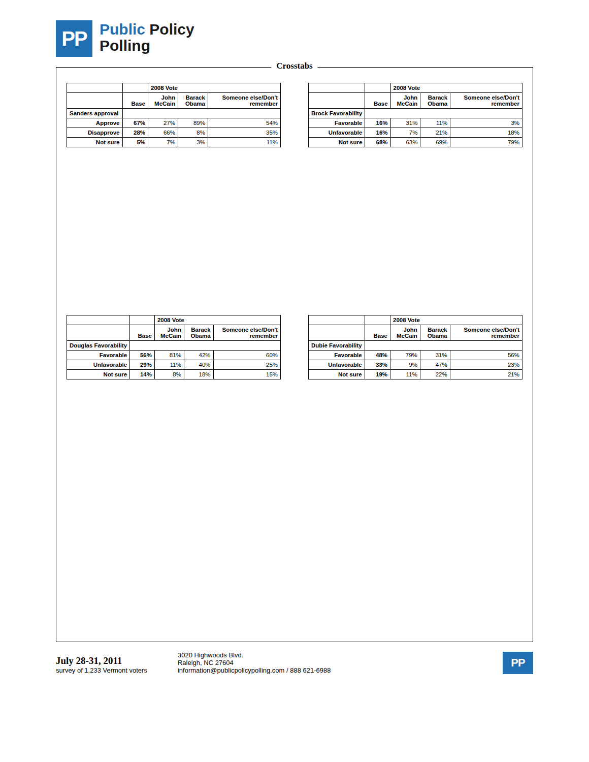PP
Public Policy
Polling
Crosstabs
| | | 2008 Vote |
| | Base | John McCain | Barack Obama | Someone else/Don't remember |
| Sanders approval | | | | |
| Approve | 67% | 27% | 89% | 54% |
| Disapprove | 28% | 66% | 8% | 35% |
| Not sure | 5% | 7% | 3% | 11% |
| | | 2008 Vote |
| | Base | John McCain | Barack Obama | Someone else/Don't remember |
| Brock Favorability | | | | |
| Favorable | 16% | 31% | 11% | 3% |
| Unfavorable | 16% | 7% | 21% | 18% |
| Not sure | 68% | 63% | 69% | 79% |
| | | 2008 Vote |
| | Base | John McCain | Barack Obama | Someone else/Don't remember |
| Douglas Favorability | | | | |
| Favorable | 56% | 81% | 42% | 60% |
| Unfavorable | 29% | 11% | 40% | 25% |
| Not sure | 14% | 8% | 18% | 15% |
| | | 2008 Vote |
| | Base | John McCain | Barack Obama | Someone else/Don't remember |
| Dubie Favorability | | | | |
| Favorable | 48% | 79% | 31% | 56% |
| Unfavorable | 33% | 9% | 47% | 23% |
| Not sure | 19% | 11% | 22% | 21% |
July 28-31, 2011
survey of 1,233 Vermont voters
3020 Highwoods Blvd.
Raleigh, NC 27604
information@publicpolicypolling.com / 888 621-6988
PP